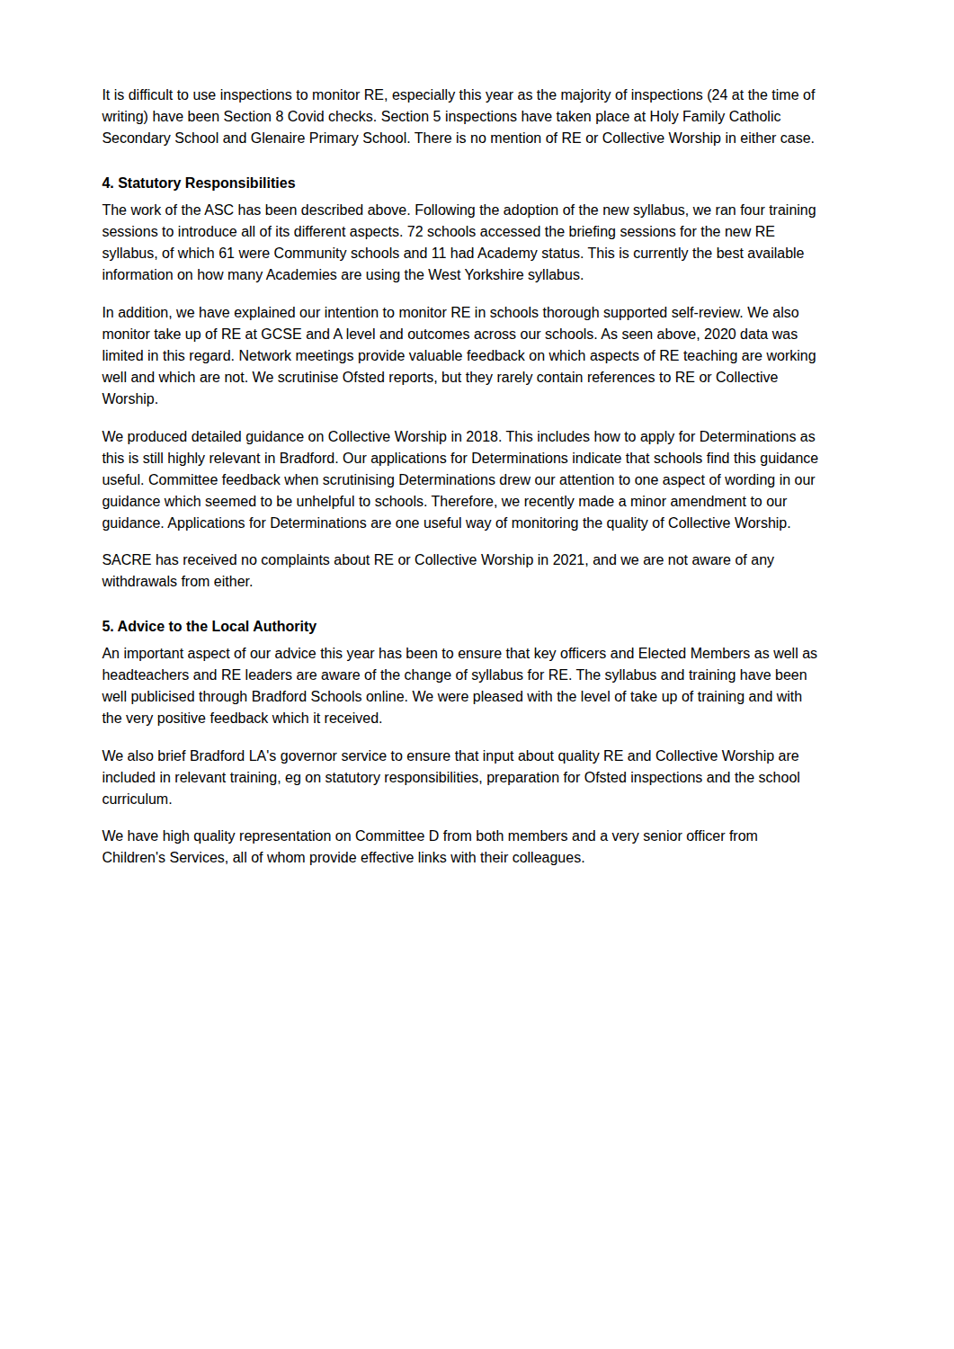It is difficult to use inspections to monitor RE, especially this year as the majority of inspections (24 at the time of writing) have been Section 8 Covid checks. Section 5 inspections have taken place at Holy Family Catholic Secondary School and Glenaire Primary School. There is no mention of RE or Collective Worship in either case.
Statutory Responsibilities
The work of the ASC has been described above. Following the adoption of the new syllabus, we ran four training sessions to introduce all of its different aspects. 72 schools accessed the briefing sessions for the new RE syllabus, of which 61 were Community schools and 11 had Academy status. This is currently the best available information on how many Academies are using the West Yorkshire syllabus.
In addition, we have explained our intention to monitor RE in schools thorough supported self-review. We also monitor take up of RE at GCSE and A level and outcomes across our schools. As seen above, 2020 data was limited in this regard. Network meetings provide valuable feedback on which aspects of RE teaching are working well and which are not. We scrutinise Ofsted reports, but they rarely contain references to RE or Collective Worship.
We produced detailed guidance on Collective Worship in 2018. This includes how to apply for Determinations as this is still highly relevant in Bradford. Our applications for Determinations indicate that schools find this guidance useful. Committee feedback when scrutinising Determinations drew our attention to one aspect of wording in our guidance which seemed to be unhelpful to schools. Therefore, we recently made a minor amendment to our guidance. Applications for Determinations are one useful way of monitoring the quality of Collective Worship.
SACRE has received no complaints about RE or Collective Worship in 2021, and we are not aware of any withdrawals from either.
Advice to the Local Authority
An important aspect of our advice this year has been to ensure that key officers and Elected Members as well as headteachers and RE leaders are aware of the change of syllabus for RE. The syllabus and training have been well publicised through Bradford Schools online. We were pleased with the level of take up of training and with the very positive feedback which it received.
We also brief Bradford LA's governor service to ensure that input about quality RE and Collective Worship are included in relevant training, eg on statutory responsibilities, preparation for Ofsted inspections and the school curriculum.
We have high quality representation on Committee D from both members and a very senior officer from Children's Services, all of whom provide effective links with their colleagues.